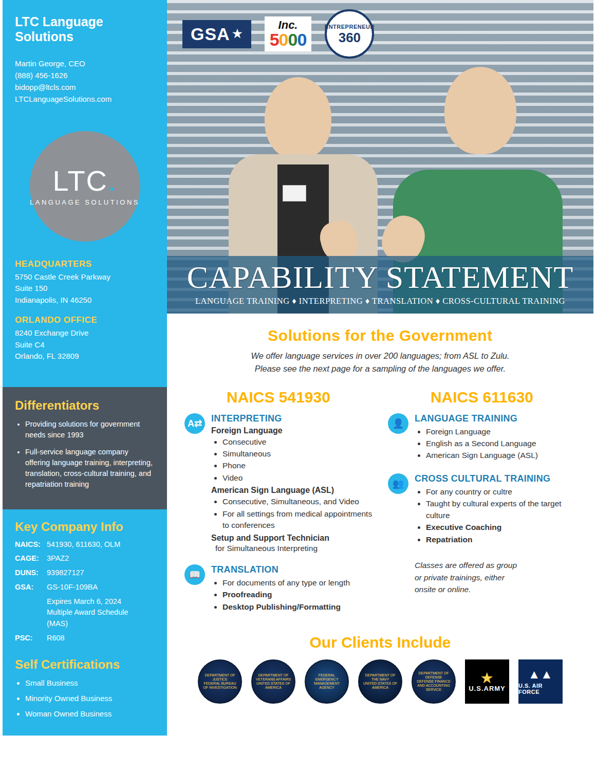LTC Language
Solutions
Martin George, CEO
(888) 456-1626
bidopp@ltcls.com
LTCLanguageSolutions.com
LTC.
LANGUAGE SOLUTIONS
HEADQUARTERS
5750 Castle Creek Parkway
Suite 150
Indianapolis, IN 46250
ORLANDO OFFICE
8240 Exchange Drive
Suite C4
Orlando, FL 32809
Differentiators
Providing solutions for government needs since 1993
Full-service language company offering language training, interpreting, translation, cross-cultural training, and repatriation training
Key Company Info
NAICS: 541930, 611630, OLM
CAGE: 3PAZ2
DUNS: 939827127
GSA: GS-10F-109BA
Expires March 6, 2024
Multiple Award Schedule
(MAS)
PSC: R608
Self Certifications
Small Business
Minority Owned Business
Woman Owned Business
GSA★
Inc.
5000
ENTREPRENEUR
360
CAPABILITY STATEMENT
LANGUAGE TRAINING ♦ INTERPRETING ♦ TRANSLATION ♦ CROSS-CULTURAL TRAINING
Solutions for the Government
We offer language services in over 200 languages; from ASL to Zulu.
Please see the next page for a sampling of the languages we offer.
NAICS 541930
A⇄
INTERPRETING
Foreign Language
Consecutive
Simultaneous
Phone
Video
American Sign Language (ASL)
Consecutive, Simultaneous, and Video
For all settings from medical appointments to conferences
Setup and Support Technician
for Simultaneous Interpreting
📖
TRANSLATION
For documents of any type or length
Proofreading
Desktop Publishing/Formatting
NAICS 611630
👤
LANGUAGE TRAINING
Foreign Language
English as a Second Language
American Sign Language (ASL)
👥
CROSS CULTURAL TRAINING
For any country or cultre
Taught by cultural experts of the target culture
Executive Coaching
Repatriation
Classes are offered as group
or private trainings, either
onsite or online.
Our Clients Include
DEPARTMENT OF JUSTICE
FEDERAL BUREAU OF INVESTIGATION
DEPARTMENT OF VETERANS AFFAIRS
UNITED STATES OF AMERICA
FEDERAL EMERGENCY MANAGEMENT AGENCY
DEPARTMENT OF THE NAVY
UNITED STATES OF AMERICA
DEPARTMENT OF DEFENSE
DEFENSE FINANCE AND ACCOUNTING SERVICE
★U.S.ARMY
▲▲U.S. AIR FORCE